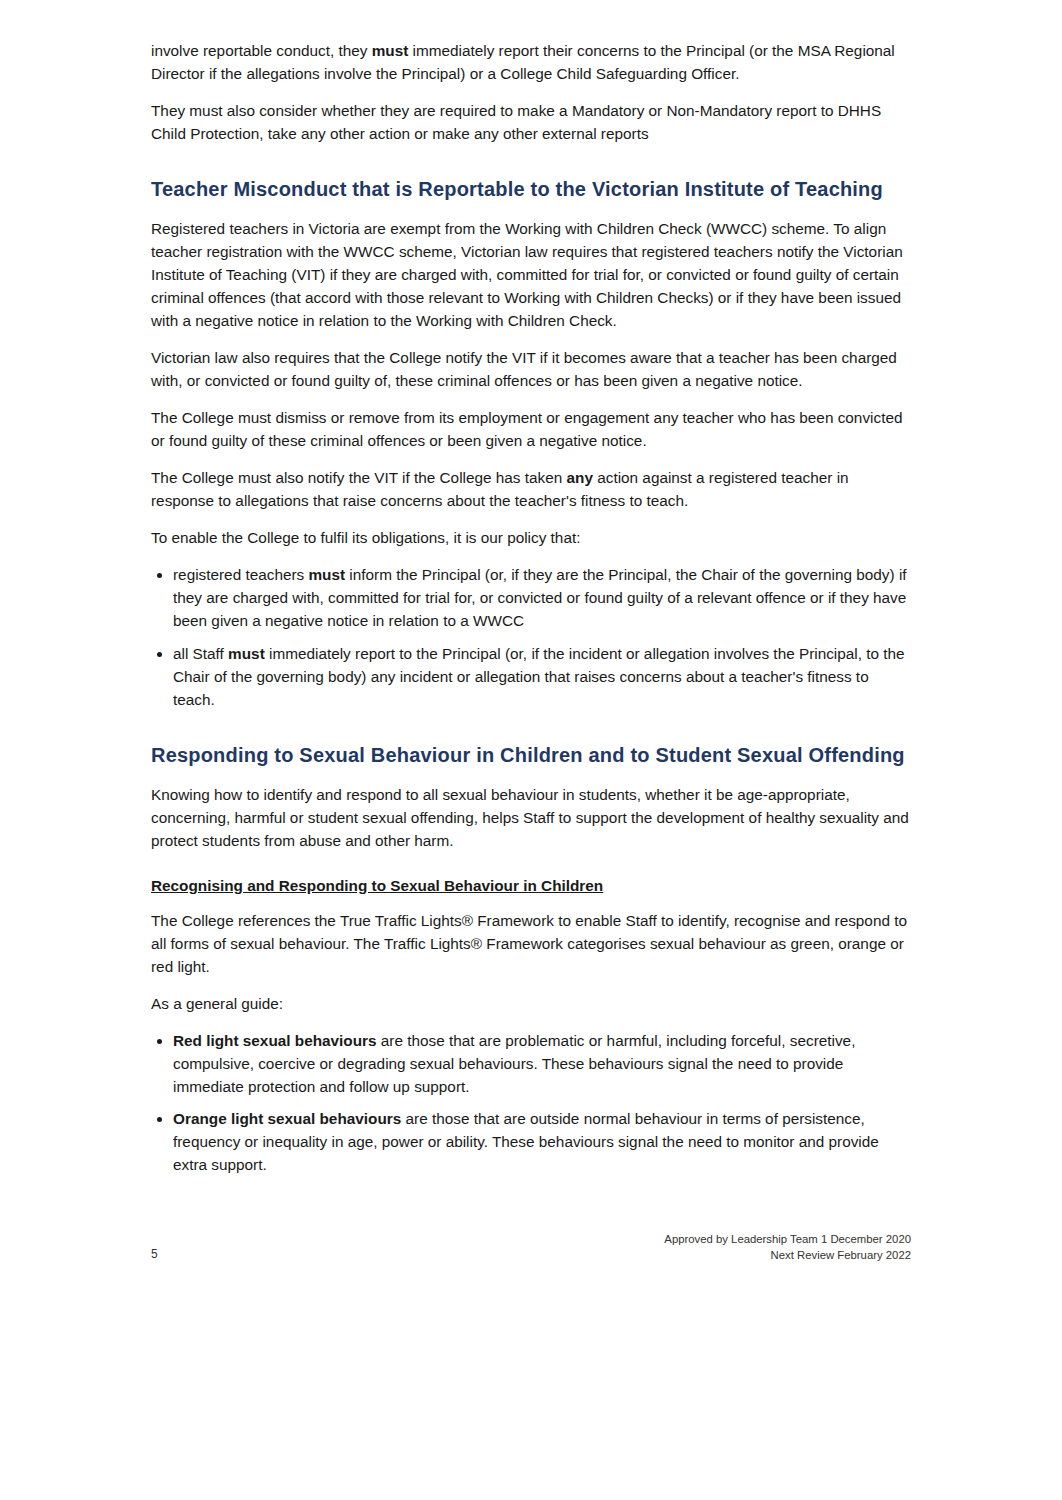involve reportable conduct, they must immediately report their concerns to the Principal (or the MSA Regional Director if the allegations involve the Principal) or a College Child Safeguarding Officer.
They must also consider whether they are required to make a Mandatory or Non-Mandatory report to DHHS Child Protection, take any other action or make any other external reports
Teacher Misconduct that is Reportable to the Victorian Institute of Teaching
Registered teachers in Victoria are exempt from the Working with Children Check (WWCC) scheme. To align teacher registration with the WWCC scheme, Victorian law requires that registered teachers notify the Victorian Institute of Teaching (VIT) if they are charged with, committed for trial for, or convicted or found guilty of certain criminal offences (that accord with those relevant to Working with Children Checks) or if they have been issued with a negative notice in relation to the Working with Children Check.
Victorian law also requires that the College notify the VIT if it becomes aware that a teacher has been charged with, or convicted or found guilty of, these criminal offences or has been given a negative notice.
The College must dismiss or remove from its employment or engagement any teacher who has been convicted or found guilty of these criminal offences or been given a negative notice.
The College must also notify the VIT if the College has taken any action against a registered teacher in response to allegations that raise concerns about the teacher's fitness to teach.
To enable the College to fulfil its obligations, it is our policy that:
registered teachers must inform the Principal (or, if they are the Principal, the Chair of the governing body) if they are charged with, committed for trial for, or convicted or found guilty of a relevant offence or if they have been given a negative notice in relation to a WWCC
all Staff must immediately report to the Principal (or, if the incident or allegation involves the Principal, to the Chair of the governing body) any incident or allegation that raises concerns about a teacher's fitness to teach.
Responding to Sexual Behaviour in Children and to Student Sexual Offending
Knowing how to identify and respond to all sexual behaviour in students, whether it be age-appropriate, concerning, harmful or student sexual offending, helps Staff to support the development of healthy sexuality and protect students from abuse and other harm.
Recognising and Responding to Sexual Behaviour in Children
The College references the True Traffic Lights® Framework to enable Staff to identify, recognise and respond to all forms of sexual behaviour. The Traffic Lights® Framework categorises sexual behaviour as green, orange or red light.
As a general guide:
Red light sexual behaviours are those that are problematic or harmful, including forceful, secretive, compulsive, coercive or degrading sexual behaviours. These behaviours signal the need to provide immediate protection and follow up support.
Orange light sexual behaviours are those that are outside normal behaviour in terms of persistence, frequency or inequality in age, power or ability. These behaviours signal the need to monitor and provide extra support.
5
Approved by Leadership Team 1 December 2020
Next Review February 2022